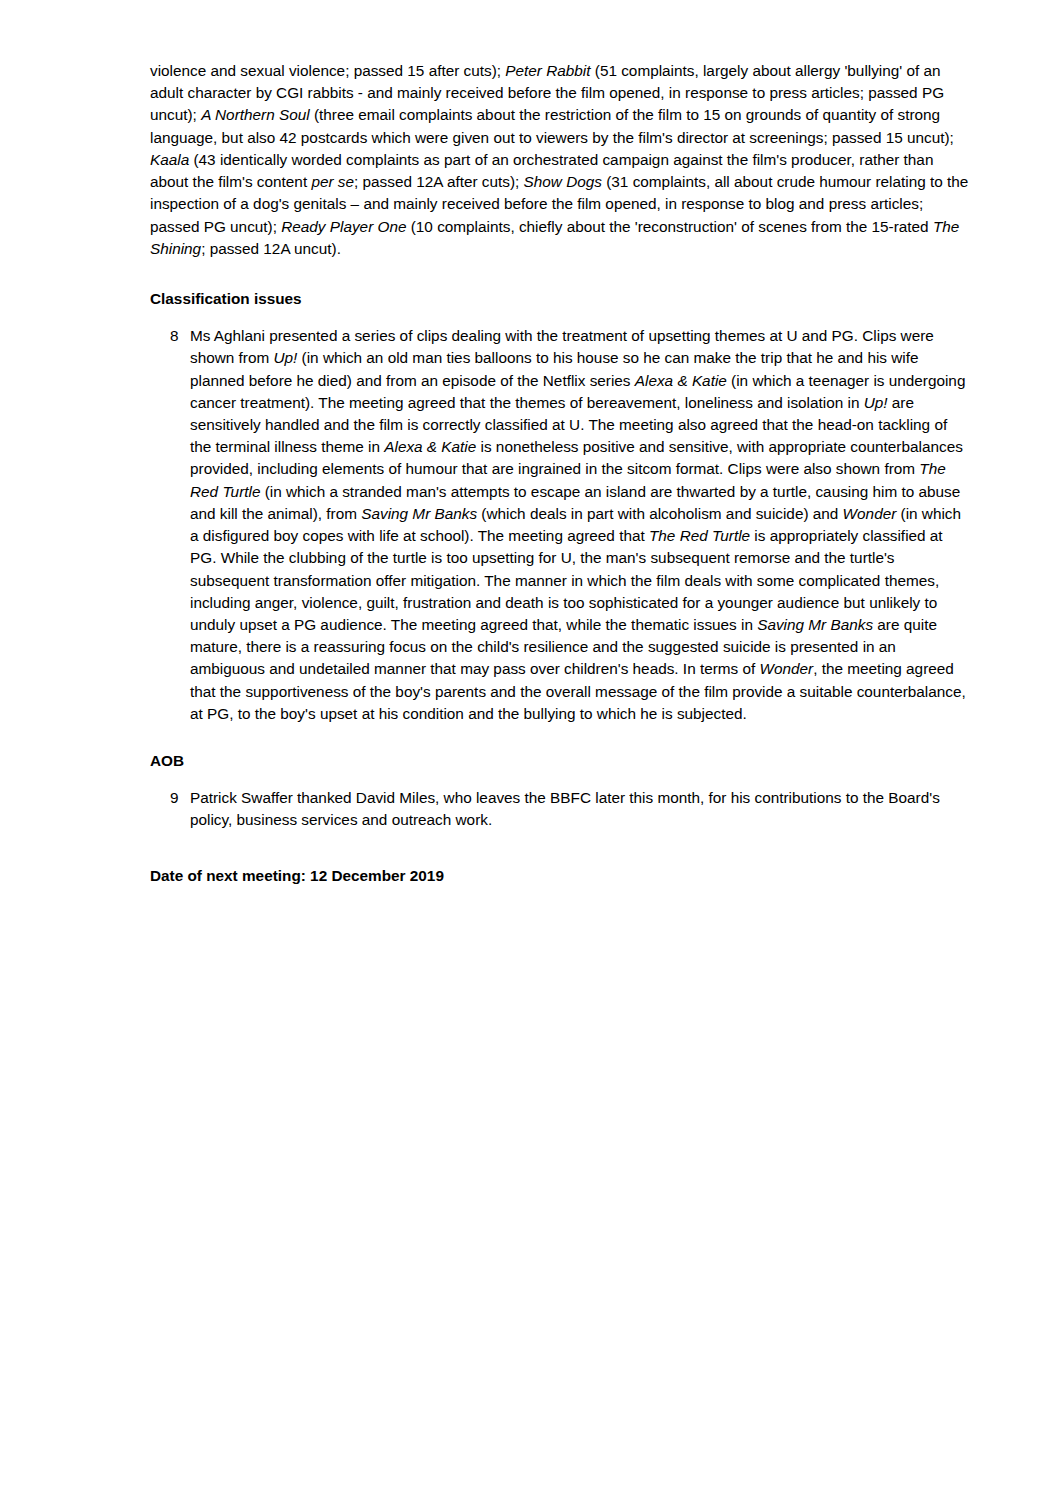violence and sexual violence; passed 15 after cuts); Peter Rabbit (51 complaints, largely about allergy 'bullying' of an adult character by CGI rabbits - and mainly received before the film opened, in response to press articles; passed PG uncut); A Northern Soul (three email complaints about the restriction of the film to 15 on grounds of quantity of strong language, but also 42 postcards which were given out to viewers by the film's director at screenings; passed 15 uncut); Kaala (43 identically worded complaints as part of an orchestrated campaign against the film's producer, rather than about the film's content per se; passed 12A after cuts); Show Dogs (31 complaints, all about crude humour relating to the inspection of a dog's genitals – and mainly received before the film opened, in response to blog and press articles; passed PG uncut); Ready Player One (10 complaints, chiefly about the 'reconstruction' of scenes from the 15-rated The Shining; passed 12A uncut).
Classification issues
8
Ms Aghlani presented a series of clips dealing with the treatment of upsetting themes at U and PG. Clips were shown from Up! (in which an old man ties balloons to his house so he can make the trip that he and his wife planned before he died) and from an episode of the Netflix series Alexa & Katie (in which a teenager is undergoing cancer treatment). The meeting agreed that the themes of bereavement, loneliness and isolation in Up! are sensitively handled and the film is correctly classified at U. The meeting also agreed that the head-on tackling of the terminal illness theme in Alexa & Katie is nonetheless positive and sensitive, with appropriate counterbalances provided, including elements of humour that are ingrained in the sitcom format. Clips were also shown from The Red Turtle (in which a stranded man's attempts to escape an island are thwarted by a turtle, causing him to abuse and kill the animal), from Saving Mr Banks (which deals in part with alcoholism and suicide) and Wonder (in which a disfigured boy copes with life at school). The meeting agreed that The Red Turtle is appropriately classified at PG. While the clubbing of the turtle is too upsetting for U, the man's subsequent remorse and the turtle's subsequent transformation offer mitigation. The manner in which the film deals with some complicated themes, including anger, violence, guilt, frustration and death is too sophisticated for a younger audience but unlikely to unduly upset a PG audience. The meeting agreed that, while the thematic issues in Saving Mr Banks are quite mature, there is a reassuring focus on the child's resilience and the suggested suicide is presented in an ambiguous and undetailed manner that may pass over children's heads. In terms of Wonder, the meeting agreed that the supportiveness of the boy's parents and the overall message of the film provide a suitable counterbalance, at PG, to the boy's upset at his condition and the bullying to which he is subjected.
AOB
9
Patrick Swaffer thanked David Miles, who leaves the BBFC later this month, for his contributions to the Board's policy, business services and outreach work.
Date of next meeting: 12 December 2019